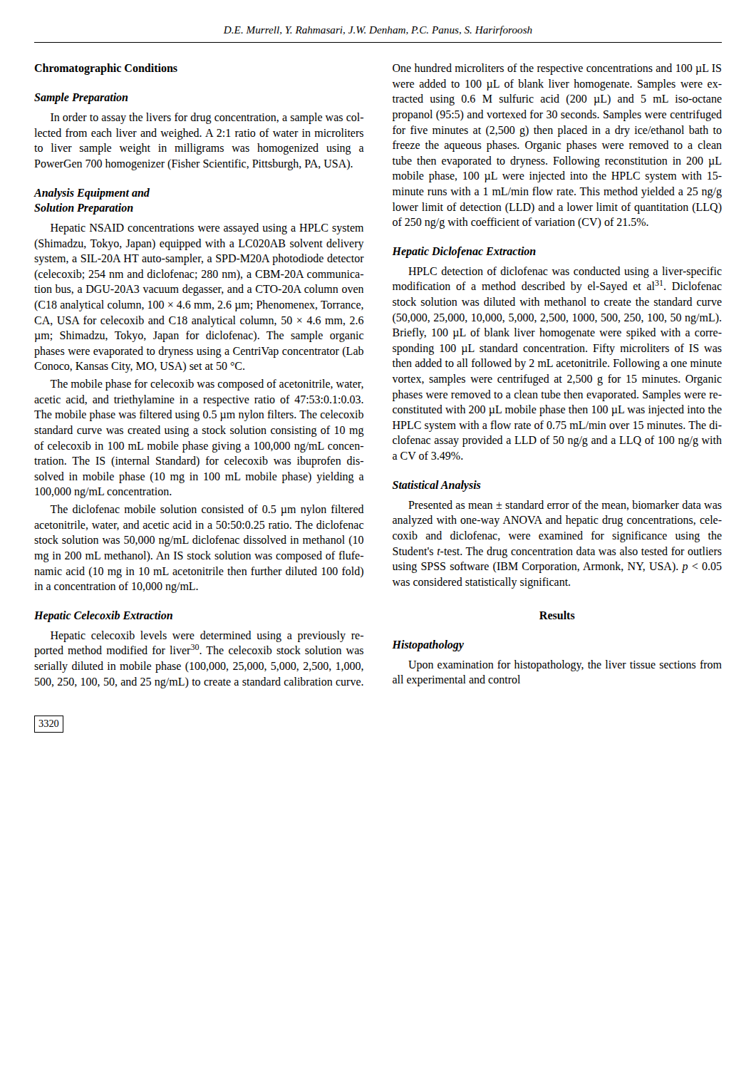D.E. Murrell, Y. Rahmasari, J.W. Denham, P.C. Panus, S. Harirforoosh
Chromatographic Conditions
Sample Preparation
In order to assay the livers for drug concentration, a sample was collected from each liver and weighed. A 2:1 ratio of water in microliters to liver sample weight in milligrams was homogenized using a PowerGen 700 homogenizer (Fisher Scientific, Pittsburgh, PA, USA).
Analysis Equipment and
Solution Preparation
Hepatic NSAID concentrations were assayed using a HPLC system (Shimadzu, Tokyo, Japan) equipped with a LC020AB solvent delivery system, a SIL-20A HT auto-sampler, a SPD-M20A photodiode detector (celecoxib; 254 nm and diclofenac; 280 nm), a CBM-20A communication bus, a DGU-20A3 vacuum degasser, and a CTO-20A column oven (C18 analytical column, 100 × 4.6 mm, 2.6 µm; Phenomenex, Torrance, CA, USA for celecoxib and C18 analytical column, 50 × 4.6 mm, 2.6 µm; Shimadzu, Tokyo, Japan for diclofenac). The sample organic phases were evaporated to dryness using a CentriVap concentrator (Lab Conoco, Kansas City, MO, USA) set at 50 °C.
The mobile phase for celecoxib was composed of acetonitrile, water, acetic acid, and triethylamine in a respective ratio of 47:53:0.1:0.03. The mobile phase was filtered using 0.5 µm nylon filters. The celecoxib standard curve was created using a stock solution consisting of 10 mg of celecoxib in 100 mL mobile phase giving a 100,000 ng/mL concentration. The IS (internal Standard) for celecoxib was ibuprofen dissolved in mobile phase (10 mg in 100 mL mobile phase) yielding a 100,000 ng/mL concentration.
The diclofenac mobile solution consisted of 0.5 µm nylon filtered acetonitrile, water, and acetic acid in a 50:50:0.25 ratio. The diclofenac stock solution was 50,000 ng/mL diclofenac dissolved in methanol (10 mg in 200 mL methanol). An IS stock solution was composed of flufenamic acid (10 mg in 10 mL acetonitrile then further diluted 100 fold) in a concentration of 10,000 ng/mL.
Hepatic Celecoxib Extraction
Hepatic celecoxib levels were determined using a previously reported method modified for liver30. The celecoxib stock solution was serially diluted in mobile phase (100,000, 25,000, 5,000, 2,500, 1,000, 500, 250, 100, 50, and 25 ng/mL) to create a standard calibration curve. One hundred microliters of the respective concentrations and 100 µL IS were added to 100 µL of blank liver homogenate. Samples were extracted using 0.6 M sulfuric acid (200 µL) and 5 mL iso-octane propanol (95:5) and vortexed for 30 seconds. Samples were centrifuged for five minutes at (2,500 g) then placed in a dry ice/ethanol bath to freeze the aqueous phases. Organic phases were removed to a clean tube then evaporated to dryness. Following reconstitution in 200 µL mobile phase, 100 µL were injected into the HPLC system with 15-minute runs with a 1 mL/min flow rate. This method yielded a 25 ng/g lower limit of detection (LLD) and a lower limit of quantitation (LLQ) of 250 ng/g with coefficient of variation (CV) of 21.5%.
Hepatic Diclofenac Extraction
HPLC detection of diclofenac was conducted using a liver-specific modification of a method described by el-Sayed et al31. Diclofenac stock solution was diluted with methanol to create the standard curve (50,000, 25,000, 10,000, 5,000, 2,500, 1000, 500, 250, 100, 50 ng/mL). Briefly, 100 µL of blank liver homogenate were spiked with a corresponding 100 µL standard concentration. Fifty microliters of IS was then added to all followed by 2 mL acetonitrile. Following a one minute vortex, samples were centrifuged at 2,500 g for 15 minutes. Organic phases were removed to a clean tube then evaporated. Samples were reconstituted with 200 µL mobile phase then 100 µL was injected into the HPLC system with a flow rate of 0.75 mL/min over 15 minutes. The diclofenac assay provided a LLD of 50 ng/g and a LLQ of 100 ng/g with a CV of 3.49%.
Statistical Analysis
Presented as mean ± standard error of the mean, biomarker data was analyzed with one-way ANOVA and hepatic drug concentrations, celecoxib and diclofenac, were examined for significance using the Student's t-test. The drug concentration data was also tested for outliers using SPSS software (IBM Corporation, Armonk, NY, USA). p < 0.05 was considered statistically significant.
Results
Histopathology
Upon examination for histopathology, the liver tissue sections from all experimental and control
3320